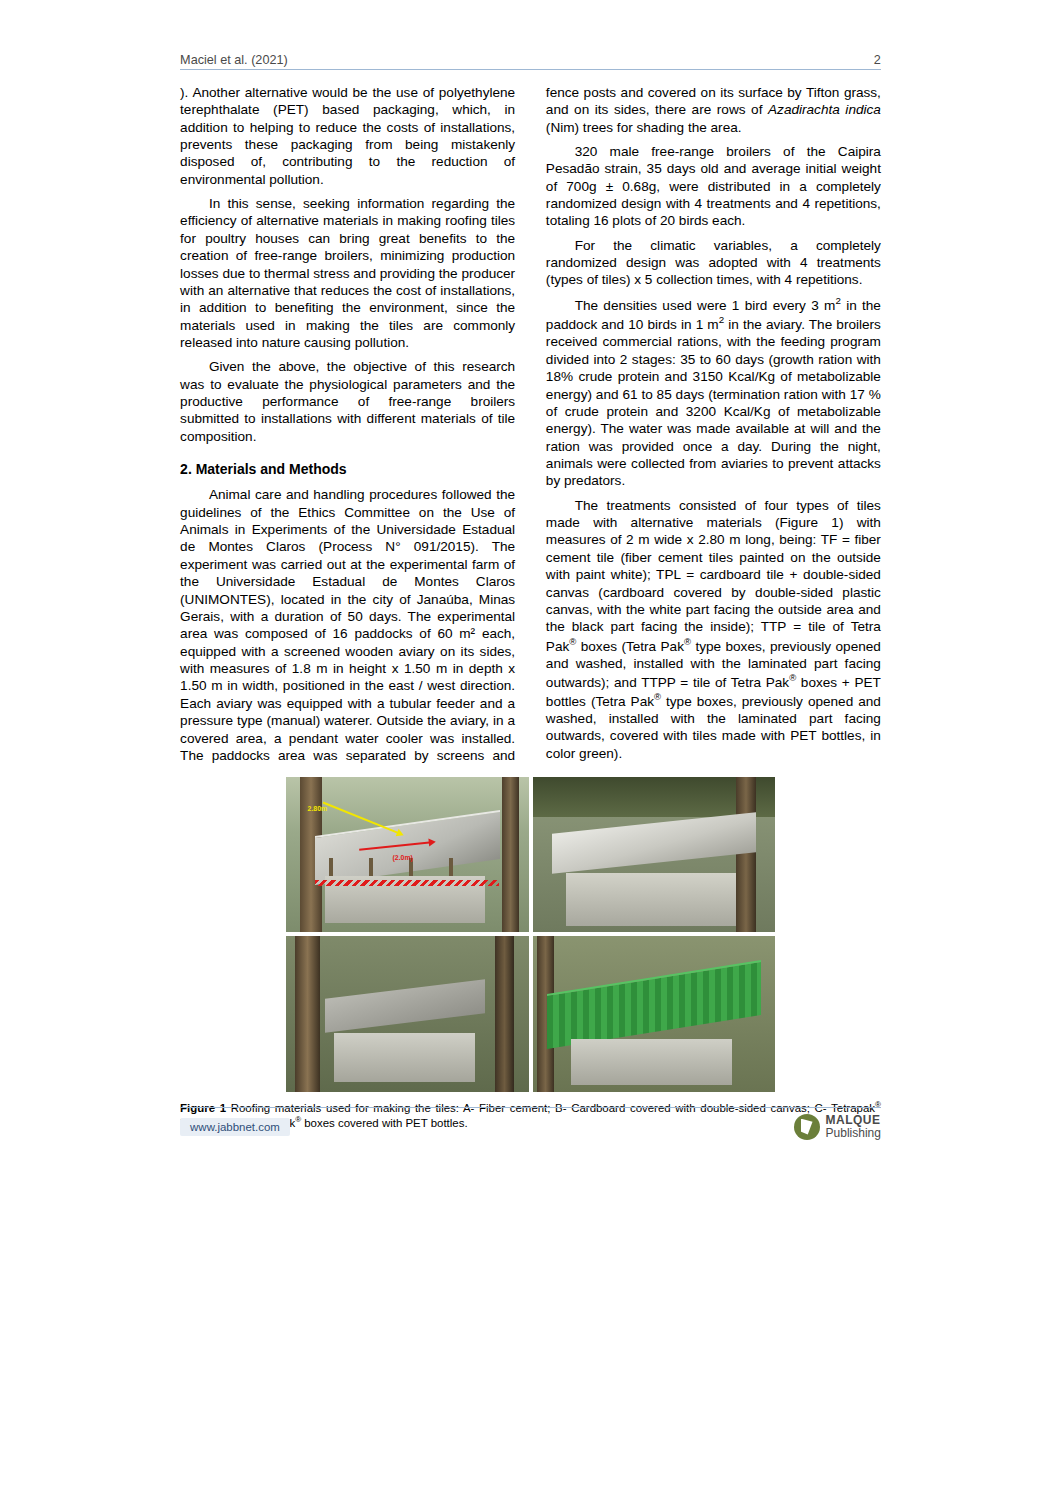Maciel et al. (2021)
2
). Another alternative would be the use of polyethylene terephthalate (PET) based packaging, which, in addition to helping to reduce the costs of installations, prevents these packaging from being mistakenly disposed of, contributing to the reduction of environmental pollution.
In this sense, seeking information regarding the efficiency of alternative materials in making roofing tiles for poultry houses can bring great benefits to the creation of free-range broilers, minimizing production losses due to thermal stress and providing the producer with an alternative that reduces the cost of installations, in addition to benefiting the environment, since the materials used in making the tiles are commonly released into nature causing pollution.
Given the above, the objective of this research was to evaluate the physiological parameters and the productive performance of free-range broilers submitted to installations with different materials of tile composition.
2. Materials and Methods
Animal care and handling procedures followed the guidelines of the Ethics Committee on the Use of Animals in Experiments of the Universidade Estadual de Montes Claros (Process N° 091/2015). The experiment was carried out at the experimental farm of the Universidade Estadual de Montes Claros (UNIMONTES), located in the city of Janaúba, Minas Gerais, with a duration of 50 days. The experimental area was composed of 16 paddocks of 60 m² each, equipped with a screened wooden aviary on its sides, with measures of 1.8 m in height x 1.50 m in depth x 1.50 m in width, positioned in the east / west direction. Each aviary was equipped with a tubular feeder and a pressure type (manual) waterer. Outside the aviary, in a covered area, a pendant water cooler was installed. The paddocks area was separated by screens and fence posts and covered on its surface by Tifton grass, and on its sides, there are rows of Azadirachta indica (Nim) trees for shading the area.
320 male free-range broilers of the Caipira Pesadão strain, 35 days old and average initial weight of 700g ± 0.68g, were distributed in a completely randomized design with 4 treatments and 4 repetitions, totaling 16 plots of 20 birds each.
For the climatic variables, a completely randomized design was adopted with 4 treatments (types of tiles) x 5 collection times, with 4 repetitions.
The densities used were 1 bird every 3 m2 in the paddock and 10 birds in 1 m2 in the aviary. The broilers received commercial rations, with the feeding program divided into 2 stages: 35 to 60 days (growth ration with 18% crude protein and 3150 Kcal/Kg of metabolizable energy) and 61 to 85 days (termination ration with 17 % of crude protein and 3200 Kcal/Kg of metabolizable energy). The water was made available at will and the ration was provided once a day. During the night, animals were collected from aviaries to prevent attacks by predators.
The treatments consisted of four types of tiles made with alternative materials (Figure 1) with measures of 2 m wide x 2.80 m long, being: TF = fiber cement tile (fiber cement tiles painted on the outside with paint white); TPL = cardboard tile + double-sided canvas (cardboard covered by double-sided plastic canvas, with the white part facing the outside area and the black part facing the inside); TTP = tile of Tetra Pak® boxes (Tetra Pak® type boxes, previously opened and washed, installed with the laminated part facing outwards); and TTPP = tile of Tetra Pak® boxes + PET bottles (Tetra Pak® type boxes, previously opened and washed, installed with the laminated part facing outwards, covered with tiles made with PET bottles, in color green).
2.80m
(2.0m)
Figure 1 Roofing materials used for making the tiles: A- Fiber cement; B- Cardboard covered with double-sided canvas; C- Tetrapak® boxes and D- Tetrapak® boxes covered with PET bottles.
www.jabbnet.com
MALQUE
Publishing